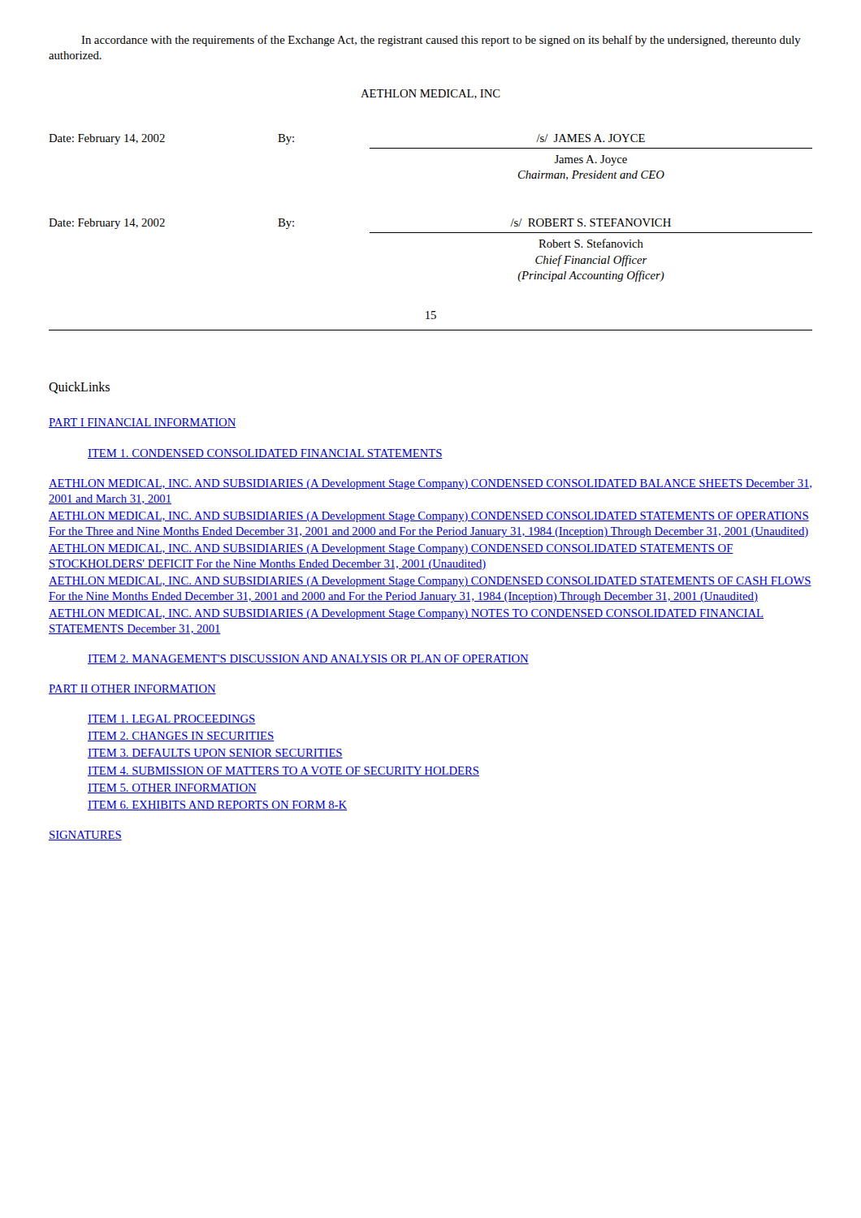In accordance with the requirements of the Exchange Act, the registrant caused this report to be signed on its behalf by the undersigned, thereunto duly authorized.
AETHLON MEDICAL, INC
| Date: February 14, 2002 | By: | /s/ JAMES A. JOYCE James A. Joyce Chairman, President and CEO |
| Date: February 14, 2002 | By: | /s/ ROBERT S. STEFANOVICH Robert S. Stefanovich Chief Financial Officer (Principal Accounting Officer) |
15
QuickLinks
PART I FINANCIAL INFORMATION
ITEM 1. CONDENSED CONSOLIDATED FINANCIAL STATEMENTS
AETHLON MEDICAL, INC. AND SUBSIDIARIES (A Development Stage Company) CONDENSED CONSOLIDATED BALANCE SHEETS December 31, 2001 and March 31, 2001
AETHLON MEDICAL, INC. AND SUBSIDIARIES (A Development Stage Company) CONDENSED CONSOLIDATED STATEMENTS OF OPERATIONS For the Three and Nine Months Ended December 31, 2001 and 2000 and For the Period January 31, 1984 (Inception) Through December 31, 2001 (Unaudited)
AETHLON MEDICAL, INC. AND SUBSIDIARIES (A Development Stage Company) CONDENSED CONSOLIDATED STATEMENTS OF STOCKHOLDERS' DEFICIT For the Nine Months Ended December 31, 2001 (Unaudited)
AETHLON MEDICAL, INC. AND SUBSIDIARIES (A Development Stage Company) CONDENSED CONSOLIDATED STATEMENTS OF CASH FLOWS For the Nine Months Ended December 31, 2001 and 2000 and For the Period January 31, 1984 (Inception) Through December 31, 2001 (Unaudited)
AETHLON MEDICAL, INC. AND SUBSIDIARIES (A Development Stage Company) NOTES TO CONDENSED CONSOLIDATED FINANCIAL STATEMENTS December 31, 2001
ITEM 2. MANAGEMENT'S DISCUSSION AND ANALYSIS OR PLAN OF OPERATION
PART II OTHER INFORMATION
ITEM 1. LEGAL PROCEEDINGS
ITEM 2. CHANGES IN SECURITIES
ITEM 3. DEFAULTS UPON SENIOR SECURITIES
ITEM 4. SUBMISSION OF MATTERS TO A VOTE OF SECURITY HOLDERS
ITEM 5. OTHER INFORMATION
ITEM 6. EXHIBITS AND REPORTS ON FORM 8-K
SIGNATURES